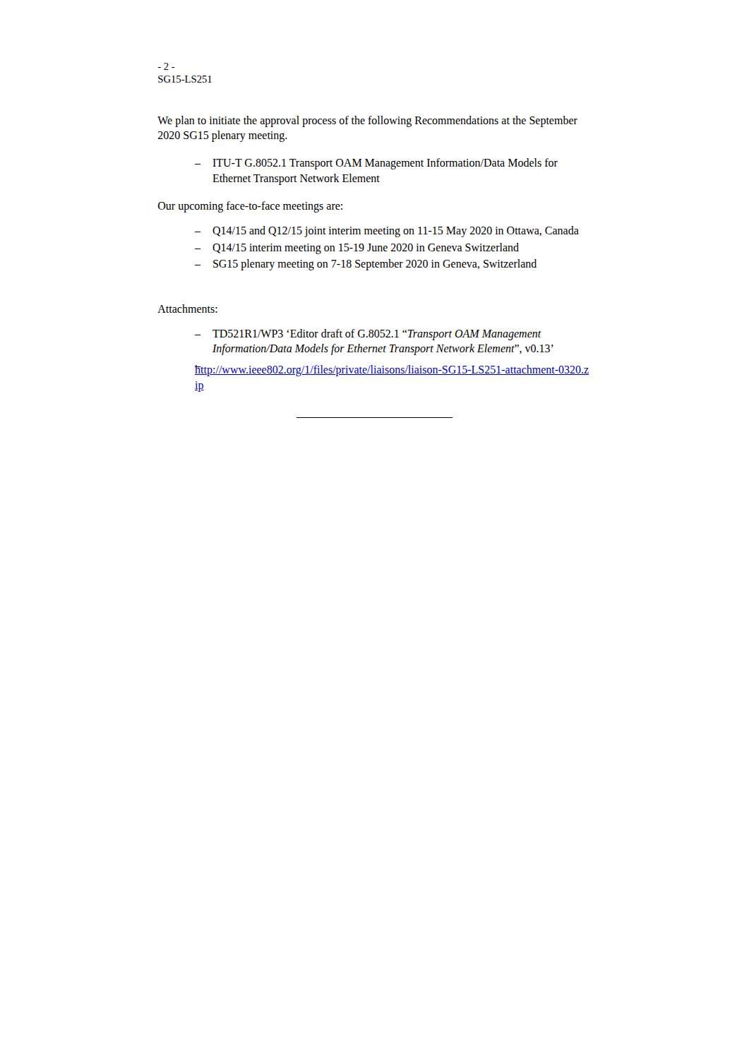- 2 -
SG15-LS251
We plan to initiate the approval process of the following Recommendations at the September 2020 SG15 plenary meeting.
ITU-T G.8052.1 Transport OAM Management Information/Data Models for Ethernet Transport Network Element
Our upcoming face-to-face meetings are:
Q14/15 and Q12/15 joint interim meeting on 11-15 May 2020 in Ottawa, Canada
Q14/15 interim meeting on 15-19 June 2020 in Geneva Switzerland
SG15 plenary meeting on 7-18 September 2020 in Geneva, Switzerland
Attachments:
TD521R1/WP3 ‘Editor draft of G.8052.1 “Transport OAM Management Information/Data Models for Ethernet Transport Network Element”, v0.13’
http://www.ieee802.org/1/files/private/liaisons/liaison-SG15-LS251-attachment-0320.zip